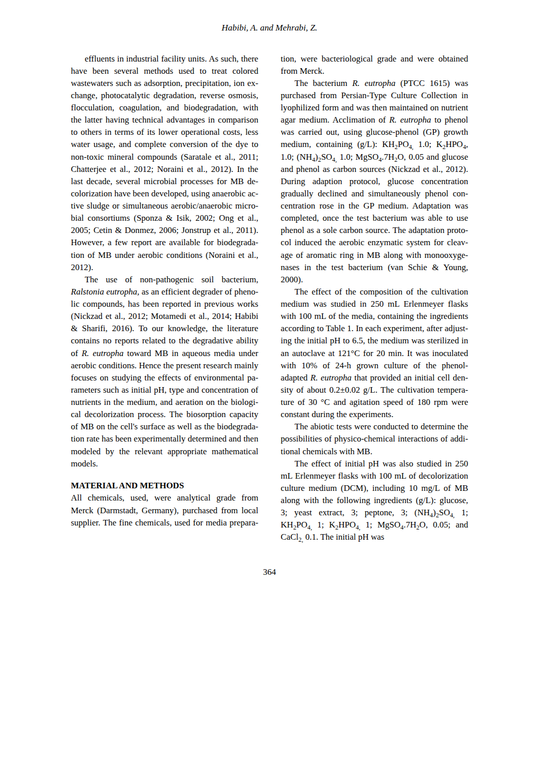Habibi, A. and Mehrabi, Z.
effluents in industrial facility units. As such, there have been several methods used to treat colored wastewaters such as adsorption, precipitation, ion exchange, photocatalytic degradation, reverse osmosis, flocculation, coagulation, and biodegradation, with the latter having technical advantages in comparison to others in terms of its lower operational costs, less water usage, and complete conversion of the dye to non-toxic mineral compounds (Saratale et al., 2011; Chatterjee et al., 2012; Noraini et al., 2012). In the last decade, several microbial processes for MB decolorization have been developed, using anaerobic active sludge or simultaneous aerobic/anaerobic microbial consortiums (Sponza & Isik, 2002; Ong et al., 2005; Cetin & Donmez, 2006; Jonstrup et al., 2011). However, a few report are available for biodegradation of MB under aerobic conditions (Noraini et al., 2012).
The use of non-pathogenic soil bacterium, Ralstonia eutropha, as an efficient degrader of phenolic compounds, has been reported in previous works (Nickzad et al., 2012; Motamedi et al., 2014; Habibi & Sharifi, 2016). To our knowledge, the literature contains no reports related to the degradative ability of R. eutropha toward MB in aqueous media under aerobic conditions. Hence the present research mainly focuses on studying the effects of environmental parameters such as initial pH, type and concentration of nutrients in the medium, and aeration on the biological decolorization process. The biosorption capacity of MB on the cell's surface as well as the biodegradation rate has been experimentally determined and then modeled by the relevant appropriate mathematical models.
Material and Methods
All chemicals, used, were analytical grade from Merck (Darmstadt, Germany), purchased from local supplier. The fine chemicals, used for media preparation, were bacteriological grade and were obtained from Merck.
The bacterium R. eutropha (PTCC 1615) was purchased from Persian-Type Culture Collection in lyophilized form and was then maintained on nutrient agar medium. Acclimation of R. eutropha to phenol was carried out, using glucose-phenol (GP) growth medium, containing (g/L): KH2PO4, 1.0; K2HPO4, 1.0; (NH4)2SO4, 1.0; MgSO4.7H2O, 0.05 and glucose and phenol as carbon sources (Nickzad et al., 2012). During adaption protocol, glucose concentration gradually declined and simultaneously phenol concentration rose in the GP medium. Adaptation was completed, once the test bacterium was able to use phenol as a sole carbon source. The adaptation protocol induced the aerobic enzymatic system for cleavage of aromatic ring in MB along with monooxygenases in the test bacterium (van Schie & Young, 2000).
The effect of the composition of the cultivation medium was studied in 250 mL Erlenmeyer flasks with 100 mL of the media, containing the ingredients according to Table 1. In each experiment, after adjusting the initial pH to 6.5, the medium was sterilized in an autoclave at 121°C for 20 min. It was inoculated with 10% of 24-h grown culture of the phenol-adapted R. eutropha that provided an initial cell density of about 0.2±0.02 g/L. The cultivation temperature of 30 °C and agitation speed of 180 rpm were constant during the experiments.
The abiotic tests were conducted to determine the possibilities of physico-chemical interactions of additional chemicals with MB.
The effect of initial pH was also studied in 250 mL Erlenmeyer flasks with 100 mL of decolorization culture medium (DCM), including 10 mg/L of MB along with the following ingredients (g/L): glucose, 3; yeast extract, 3; peptone, 3; (NH4)2SO4, 1; KH2PO4, 1; K2HPO4, 1; MgSO4.7H2O, 0.05; and CaCl2, 0.1. The initial pH was
364